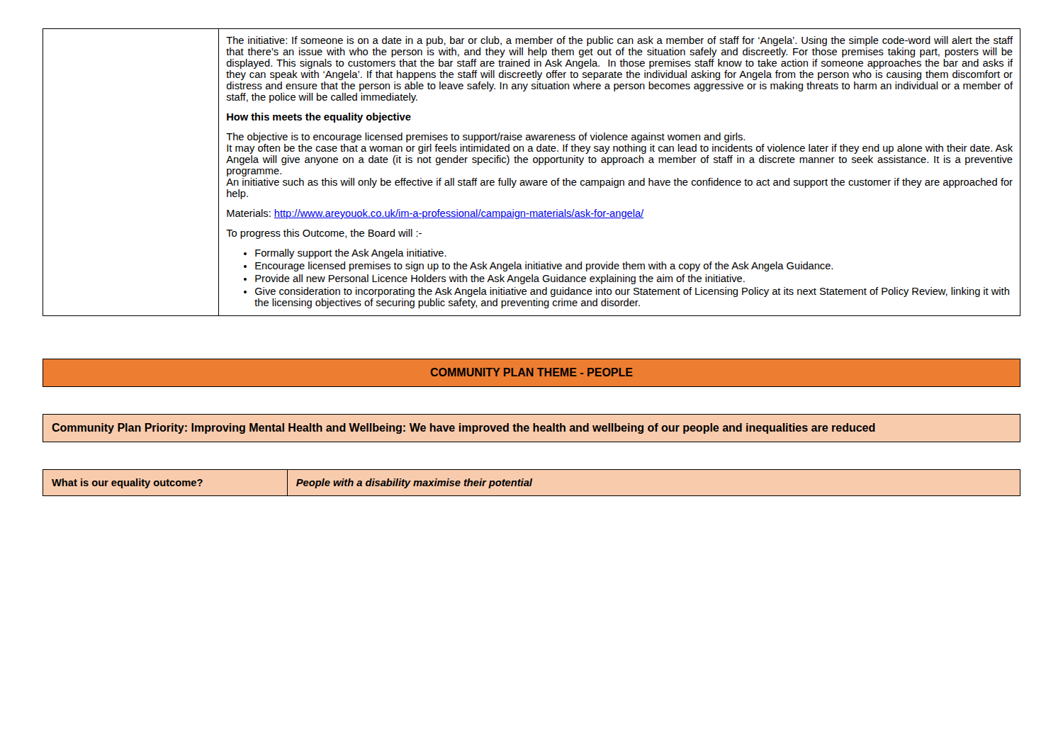| | The initiative: If someone is on a date in a pub, bar or club, a member of the public can ask a member of staff for ‘Angela’. Using the simple code-word will alert the staff that there’s an issue with who the person is with, and they will help them get out of the situation safely and discreetly. For those premises taking part, posters will be displayed. This signals to customers that the bar staff are trained in Ask Angela. In those premises staff know to take action if someone approaches the bar and asks if they can speak with ‘Angela’. If that happens the staff will discreetly offer to separate the individual asking for Angela from the person who is causing them discomfort or distress and ensure that the person is able to leave safely. In any situation where a person becomes aggressive or is making threats to harm an individual or a member of staff, the police will be called immediately. How this meets the equality objective The objective is to encourage licensed premises to support/raise awareness of violence against women and girls. It may often be the case that a woman or girl feels intimidated on a date. If they say nothing it can lead to incidents of violence later if they end up alone with their date. Ask Angela will give anyone on a date (it is not gender specific) the opportunity to approach a member of staff in a discrete manner to seek assistance. It is a preventive programme. An initiative such as this will only be effective if all staff are fully aware of the campaign and have the confidence to act and support the customer if they are approached for help. Materials: http://www.areyouok.co.uk/im-a-professional/campaign-materials/ask-for-angela/ To progress this Outcome, the Board will :- Formally support the Ask Angela initiative. Encourage licensed premises to sign up to the Ask Angela initiative and provide them with a copy of the Ask Angela Guidance. Provide all new Personal Licence Holders with the Ask Angela Guidance explaining the aim of the initiative. Give consideration to incorporating the Ask Angela initiative and guidance into our Statement of Licensing Policy at its next Statement of Policy Review, linking it with the licensing objectives of securing public safety, and preventing crime and disorder. |
| COMMUNITY PLAN THEME - PEOPLE |
| Community Plan Priority: Improving Mental Health and Wellbeing: We have improved the health and wellbeing of our people and inequalities are reduced |
| What is our equality outcome? | People with a disability maximise their potential |